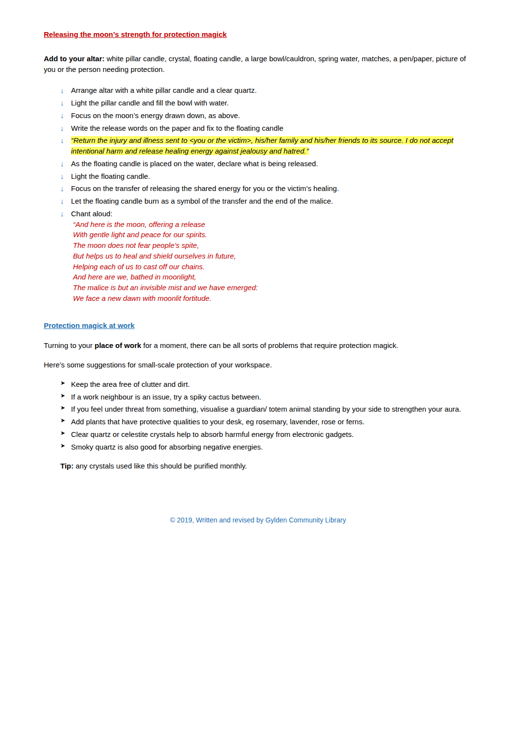Releasing the moon’s strength for protection magick
Add to your altar: white pillar candle, crystal, floating candle, a large bowl/cauldron, spring water, matches, a pen/paper, picture of you or the person needing protection.
Arrange altar with a white pillar candle and a clear quartz.
Light the pillar candle and fill the bowl with water.
Focus on the moon’s energy drawn down, as above.
Write the release words on the paper and fix to the floating candle
“Return the injury and illness sent to <you or the victim>, his/her family and his/her friends to its source. I do not accept intentional harm and release healing energy against jealousy and hatred.”
As the floating candle is placed on the water, declare what is being released.
Light the floating candle.
Focus on the transfer of releasing the shared energy for you or the victim’s healing.
Let the floating candle burn as a symbol of the transfer and the end of the malice.
Chant aloud: “And here is the moon, offering a release
With gentle light and peace for our spirits.
The moon does not fear people’s spite,
But helps us to heal and shield ourselves in future,
Helping each of us to cast off our chains.
And here are we, bathed in moonlight,
The malice is but an invisible mist and we have emerged:
We face a new dawn with moonlit fortitude.
Protection magick at work
Turning to your place of work for a moment, there can be all sorts of problems that require protection magick.
Here’s some suggestions for small-scale protection of your workspace.
Keep the area free of clutter and dirt.
If a work neighbour is an issue, try a spiky cactus between.
If you feel under threat from something, visualise a guardian/ totem animal standing by your side to strengthen your aura.
Add plants that have protective qualities to your desk, eg rosemary, lavender, rose or ferns.
Clear quartz or celestite crystals help to absorb harmful energy from electronic gadgets.
Smoky quartz is also good for absorbing negative energies.
Tip: any crystals used like this should be purified monthly.
© 2019, Written and revised by Gylden Community Library